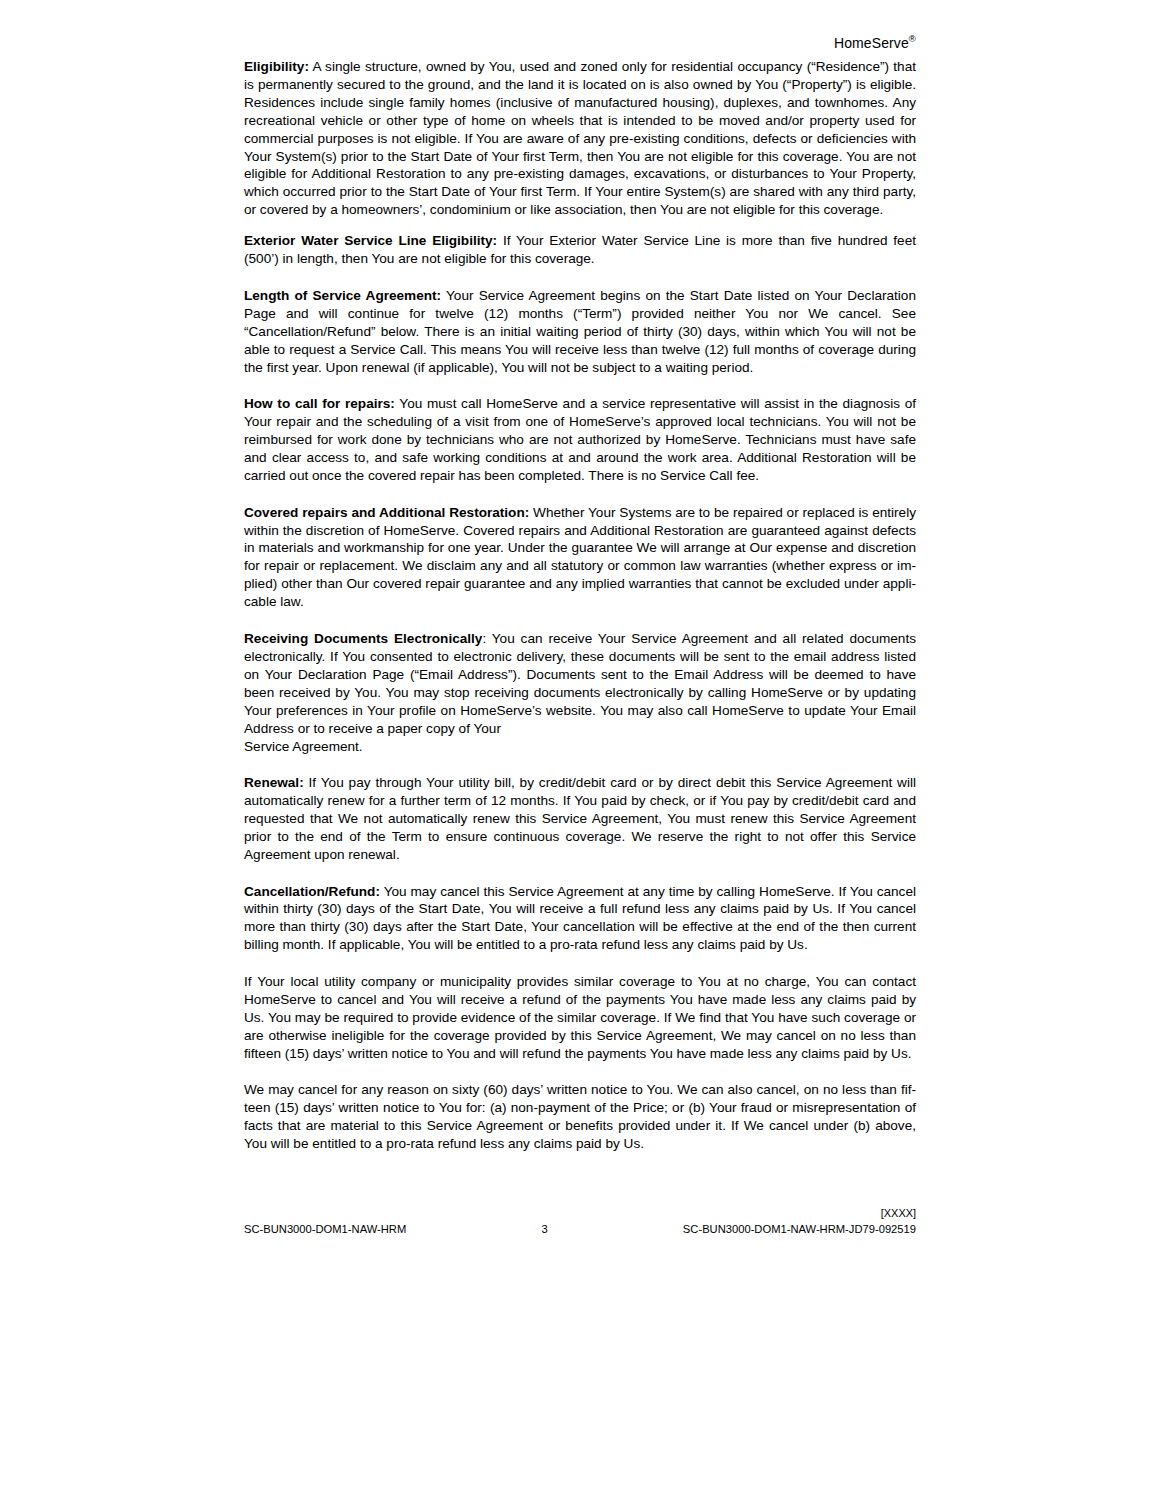HomeServe®
Eligibility: A single structure, owned by You, used and zoned only for residential occupancy (“Residence”) that is permanently secured to the ground, and the land it is located on is also owned by You (“Property”) is eligible. Residences include single family homes (inclusive of manufactured housing), duplexes, and townhomes. Any recreational vehicle or other type of home on wheels that is intended to be moved and/or property used for commercial purposes is not eligible. If You are aware of any pre-existing conditions, defects or deficiencies with Your System(s) prior to the Start Date of Your first Term, then You are not eligible for this coverage. You are not eligible for Additional Restoration to any pre-existing damages, excavations, or disturbances to Your Property, which occurred prior to the Start Date of Your first Term. If Your entire System(s) are shared with any third party, or covered by a homeowners’, condominium or like association, then You are not eligible for this coverage.
Exterior Water Service Line Eligibility: If Your Exterior Water Service Line is more than five hundred feet (500’) in length, then You are not eligible for this coverage.
Length of Service Agreement: Your Service Agreement begins on the Start Date listed on Your Declaration Page and will continue for twelve (12) months (“Term”) provided neither You nor We cancel. See “Cancellation/Refund” below. There is an initial waiting period of thirty (30) days, within which You will not be able to request a Service Call. This means You will receive less than twelve (12) full months of coverage during the first year. Upon renewal (if applicable), You will not be subject to a waiting period.
How to call for repairs: You must call HomeServe and a service representative will assist in the diagnosis of Your repair and the scheduling of a visit from one of HomeServe’s approved local technicians. You will not be reimbursed for work done by technicians who are not authorized by HomeServe. Technicians must have safe and clear access to, and safe working conditions at and around the work area. Additional Restoration will be carried out once the covered repair has been completed. There is no Service Call fee.
Covered repairs and Additional Restoration: Whether Your Systems are to be repaired or replaced is entirely within the discretion of HomeServe. Covered repairs and Additional Restoration are guaranteed against defects in materials and workmanship for one year. Under the guarantee We will arrange at Our expense and discretion for repair or replacement. We disclaim any and all statutory or common law warranties (whether express or implied) other than Our covered repair guarantee and any implied warranties that cannot be excluded under applicable law.
Receiving Documents Electronically: You can receive Your Service Agreement and all related documents electronically. If You consented to electronic delivery, these documents will be sent to the email address listed on Your Declaration Page (“Email Address”). Documents sent to the Email Address will be deemed to have been received by You. You may stop receiving documents electronically by calling HomeServe or by updating Your preferences in Your profile on HomeServe’s website. You may also call HomeServe to update Your Email Address or to receive a paper copy of Your
Service Agreement.
Renewal: If You pay through Your utility bill, by credit/debit card or by direct debit this Service Agreement will automatically renew for a further term of 12 months. If You paid by check, or if You pay by credit/debit card and requested that We not automatically renew this Service Agreement, You must renew this Service Agreement prior to the end of the Term to ensure continuous coverage. We reserve the right to not offer this Service Agreement upon renewal.
Cancellation/Refund: You may cancel this Service Agreement at any time by calling HomeServe. If You cancel within thirty (30) days of the Start Date, You will receive a full refund less any claims paid by Us. If You cancel more than thirty (30) days after the Start Date, Your cancellation will be effective at the end of the then current billing month. If applicable, You will be entitled to a pro-rata refund less any claims paid by Us.
If Your local utility company or municipality provides similar coverage to You at no charge, You can contact HomeServe to cancel and You will receive a refund of the payments You have made less any claims paid by Us. You may be required to provide evidence of the similar coverage. If We find that You have such coverage or are otherwise ineligible for the coverage provided by this Service Agreement, We may cancel on no less than fifteen (15) days’ written notice to You and will refund the payments You have made less any claims paid by Us.
We may cancel for any reason on sixty (60) days’ written notice to You. We can also cancel, on no less than fifteen (15) days’ written notice to You for: (a) non-payment of the Price; or (b) Your fraud or misrepresentation of facts that are material to this Service Agreement or benefits provided under it. If We cancel under (b) above, You will be entitled to a pro-rata refund less any claims paid by Us.
[XXXX]
SC-BUN3000-DOM1-NAW-HRM
3
SC-BUN3000-DOM1-NAW-HRM-JD79-092519